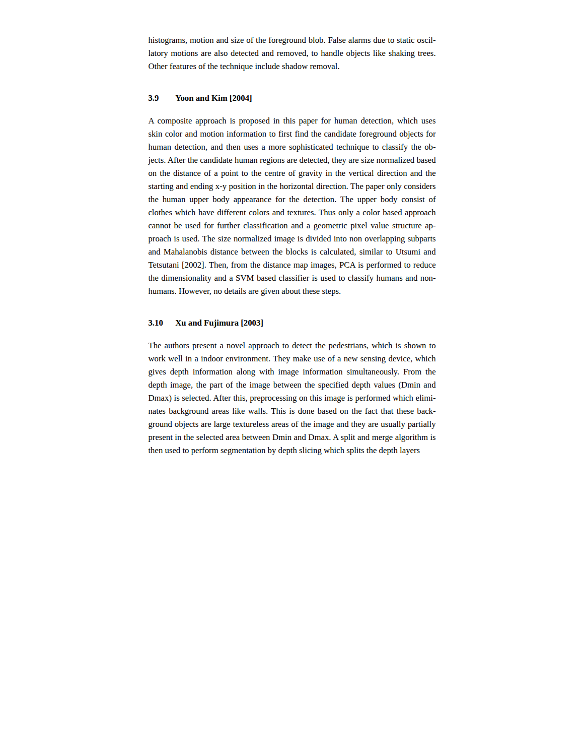histograms, motion and size of the foreground blob. False alarms due to static oscillatory motions are also detected and removed, to handle objects like shaking trees. Other features of the technique include shadow removal.
3.9 Yoon and Kim [2004]
A composite approach is proposed in this paper for human detection, which uses skin color and motion information to first find the candidate foreground objects for human detection, and then uses a more sophisticated technique to classify the objects. After the candidate human regions are detected, they are size normalized based on the distance of a point to the centre of gravity in the vertical direction and the starting and ending x-y position in the horizontal direction. The paper only considers the human upper body appearance for the detection. The upper body consist of clothes which have different colors and textures. Thus only a color based approach cannot be used for further classification and a geometric pixel value structure approach is used. The size normalized image is divided into non overlapping subparts and Mahalanobis distance between the blocks is calculated, similar to Utsumi and Tetsutani [2002]. Then, from the distance map images, PCA is performed to reduce the dimensionality and a SVM based classifier is used to classify humans and non-humans. However, no details are given about these steps.
3.10 Xu and Fujimura [2003]
The authors present a novel approach to detect the pedestrians, which is shown to work well in a indoor environment. They make use of a new sensing device, which gives depth information along with image information simultaneously. From the depth image, the part of the image between the specified depth values (Dmin and Dmax) is selected. After this, preprocessing on this image is performed which eliminates background areas like walls. This is done based on the fact that these background objects are large textureless areas of the image and they are usually partially present in the selected area between Dmin and Dmax. A split and merge algorithm is then used to perform segmentation by depth slicing which splits the depth layers